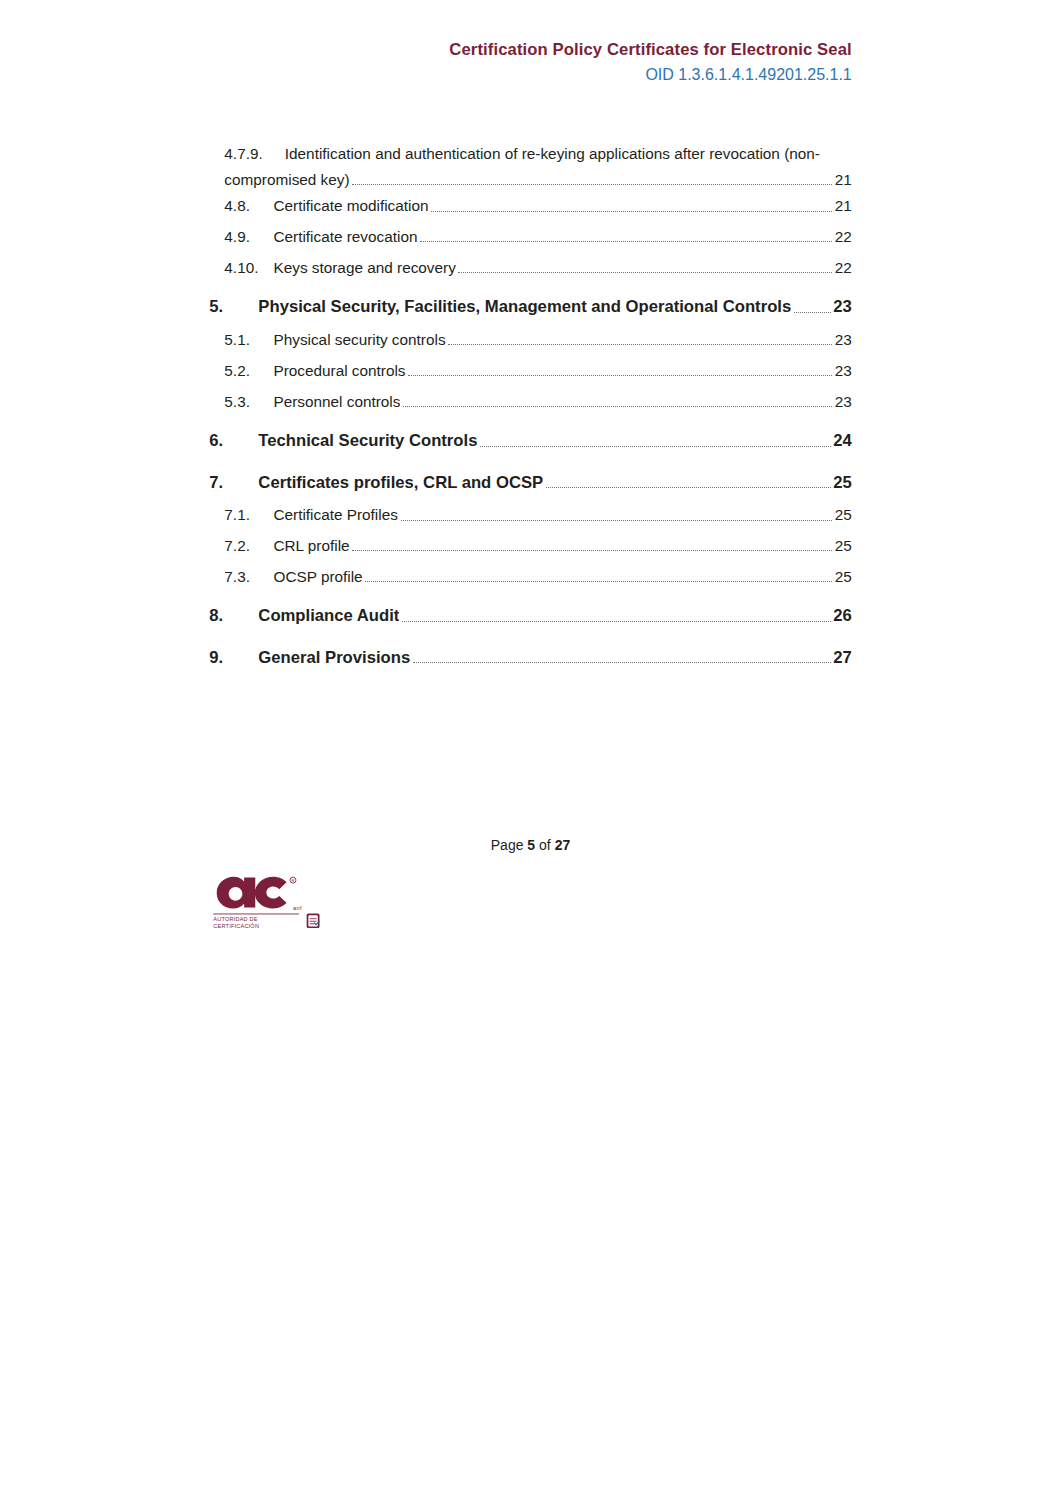Certification Policy Certificates for Electronic Seal
OID 1.3.6.1.4.1.49201.25.1.1
4.7.9. Identification and authentication of re-keying applications after revocation (non-
compromised key) 21
4.8. Certificate modification 21
4.9. Certificate revocation 22
4.10. Keys storage and recovery 22
5. Physical Security, Facilities, Management and Operational Controls 23
5.1. Physical security controls 23
5.2. Procedural controls 23
5.3. Personnel controls 23
6. Technical Security Controls 24
7. Certificates profiles, CRL and OCSP 25
7.1. Certificate Profiles 25
7.2. CRL profile 25
7.3. OCSP profile 25
8. Compliance Audit 26
9. General Provisions 27
Page 5 of 27
R anf AUTORIDAD DE CERTIFICACIÓN